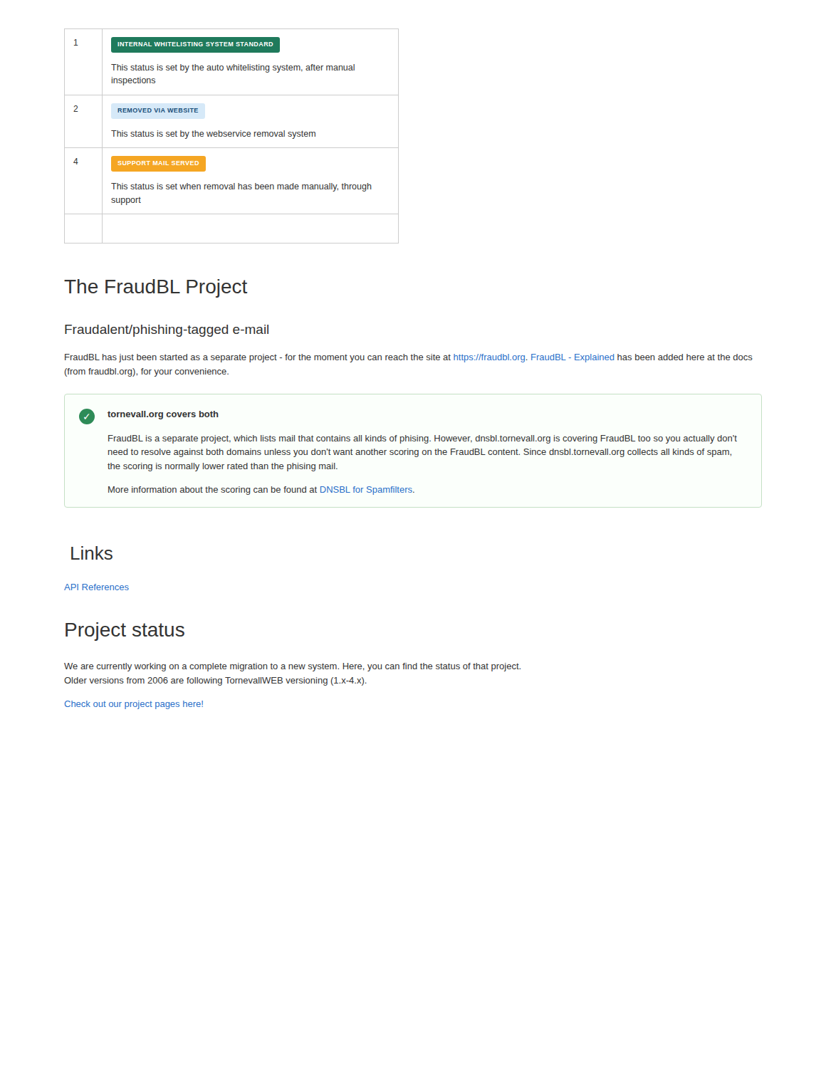| 1 | INTERNAL WHITELISTING SYSTEM STANDARD This status is set by the auto whitelisting system, after manual inspections |
| 2 | REMOVED VIA WEBSITE This status is set by the webservice removal system |
| 4 | SUPPORT MAIL SERVED This status is set when removal has been made manually, through support |
The FraudBL Project
Fraudalent/phishing-tagged e-mail
FraudBL has just been started as a separate project - for the moment you can reach the site at https://fraudbl.org. FraudBL - Explained has been added here at the docs (from fraudbl.org), for your convenience.
✓
tornevall.org covers both
FraudBL is a separate project, which lists mail that contains all kinds of phising. However, dnsbl.tornevall.org is covering FraudBL too so you actually don't need to resolve against both domains unless you don't want another scoring on the FraudBL content. Since dnsbl.tornevall.org collects all kinds of spam, the scoring is normally lower rated than the phising mail.
More information about the scoring can be found at DNSBL for Spamfilters.
Links
API References
Project status
We are currently working on a complete migration to a new system. Here, you can find the status of that project.
Older versions from 2006 are following TornevallWEB versioning (1.x-4.x).
Check out our project pages here!